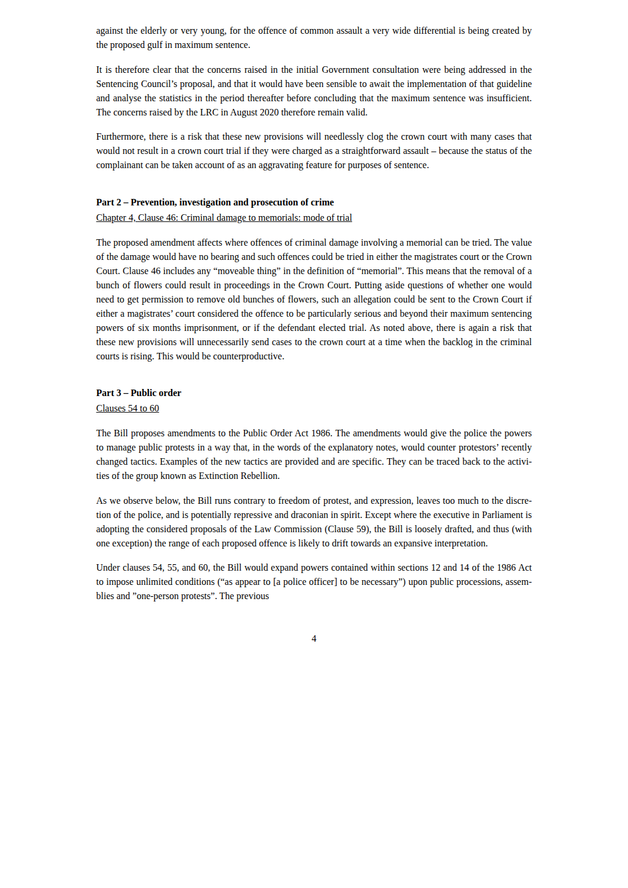against the elderly or very young, for the offence of common assault a very wide differential is being created by the proposed gulf in maximum sentence.
It is therefore clear that the concerns raised in the initial Government consultation were being addressed in the Sentencing Council’s proposal, and that it would have been sensible to await the implementation of that guideline and analyse the statistics in the period thereafter before concluding that the maximum sentence was insufficient. The concerns raised by the LRC in August 2020 therefore remain valid.
Furthermore, there is a risk that these new provisions will needlessly clog the crown court with many cases that would not result in a crown court trial if they were charged as a straightforward assault – because the status of the complainant can be taken account of as an aggravating feature for purposes of sentence.
Part 2 – Prevention, investigation and prosecution of crime
Chapter 4, Clause 46: Criminal damage to memorials: mode of trial
The proposed amendment affects where offences of criminal damage involving a memorial can be tried. The value of the damage would have no bearing and such offences could be tried in either the magistrates court or the Crown Court. Clause 46 includes any “moveable thing” in the definition of “memorial”. This means that the removal of a bunch of flowers could result in proceedings in the Crown Court. Putting aside questions of whether one would need to get permission to remove old bunches of flowers, such an allegation could be sent to the Crown Court if either a magistrates’ court considered the offence to be particularly serious and beyond their maximum sentencing powers of six months imprisonment, or if the defendant elected trial. As noted above, there is again a risk that these new provisions will unnecessarily send cases to the crown court at a time when the backlog in the criminal courts is rising. This would be counterproductive.
Part 3 – Public order
Clauses 54 to 60
The Bill proposes amendments to the Public Order Act 1986. The amendments would give the police the powers to manage public protests in a way that, in the words of the explanatory notes, would counter protestors’ recently changed tactics. Examples of the new tactics are provided and are specific. They can be traced back to the activities of the group known as Extinction Rebellion.
As we observe below, the Bill runs contrary to freedom of protest, and expression, leaves too much to the discretion of the police, and is potentially repressive and draconian in spirit. Except where the executive in Parliament is adopting the considered proposals of the Law Commission (Clause 59), the Bill is loosely drafted, and thus (with one exception) the range of each proposed offence is likely to drift towards an expansive interpretation.
Under clauses 54, 55, and 60, the Bill would expand powers contained within sections 12 and 14 of the 1986 Act to impose unlimited conditions (“as appear to [a police officer] to be necessary”) upon public processions, assemblies and ”one-person protests”. The previous
4